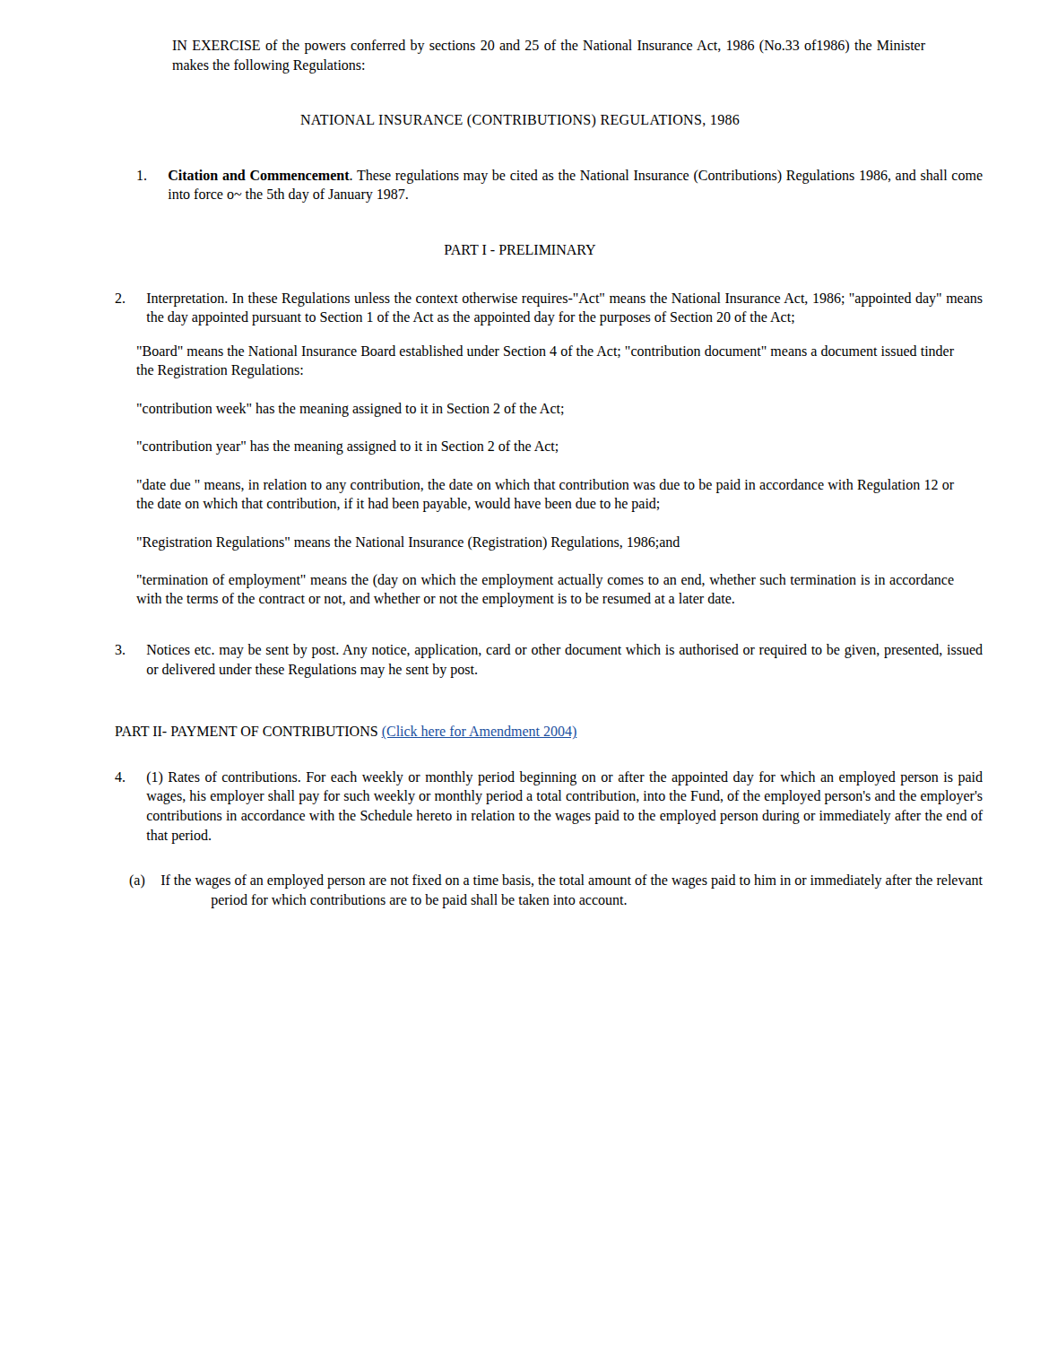IN EXERCISE of the powers conferred by sections 20 and 25 of the National Insurance Act, 1986 (No.33 of1986) the Minister makes the following Regulations:
NATIONAL INSURANCE (CONTRIBUTIONS) REGULATIONS, 1986
1. Citation and Commencement. These regulations may be cited as the National Insurance (Contributions) Regulations 1986, and shall come into force o~ the 5th day of January 1987.
PART I - PRELIMINARY
2. Interpretation. In these Regulations unless the context otherwise requires-"Act" means the National Insurance Act, 1986; "appointed day" means the day appointed pursuant to Section 1 of the Act as the appointed day for the purposes of Section 20 of the Act;
"Board" means the National Insurance Board established under Section 4 of the Act; "contribution document" means a document issued tinder the Registration Regulations:
"contribution week" has the meaning assigned to it in Section 2 of the Act;
"contribution year" has the meaning assigned to it in Section 2 of the Act;
"date due " means, in relation to any contribution, the date on which that contribution was due to be paid in accordance with Regulation 12 or the date on which that contribution, if it had been payable, would have been due to he paid;
"Registration Regulations" means the National Insurance (Registration) Regulations, 1986;and
"termination of employment" means the (day on which the employment actually comes to an end, whether such termination is in accordance with the terms of the contract or not, and whether or not the employment is to be resumed at a later date.
3. Notices etc. may be sent by post. Any notice, application, card or other document which is authorised or required to be given, presented, issued or delivered under these Regulations may he sent by post.
PART II- PAYMENT OF CONTRIBUTIONS (Click here for Amendment 2004)
4. (1) Rates of contributions. For each weekly or monthly period beginning on or after the appointed day for which an employed person is paid wages, his employer shall pay for such weekly or monthly period a total contribution, into the Fund, of the employed person's and the employer's contributions in accordance with the Schedule hereto in relation to the wages paid to the employed person during or immediately after the end of that period.
(a) If the wages of an employed person are not fixed on a time basis, the total amount of the wages paid to him in or immediately after the relevant period for which contributions are to be paid shall be taken into account.